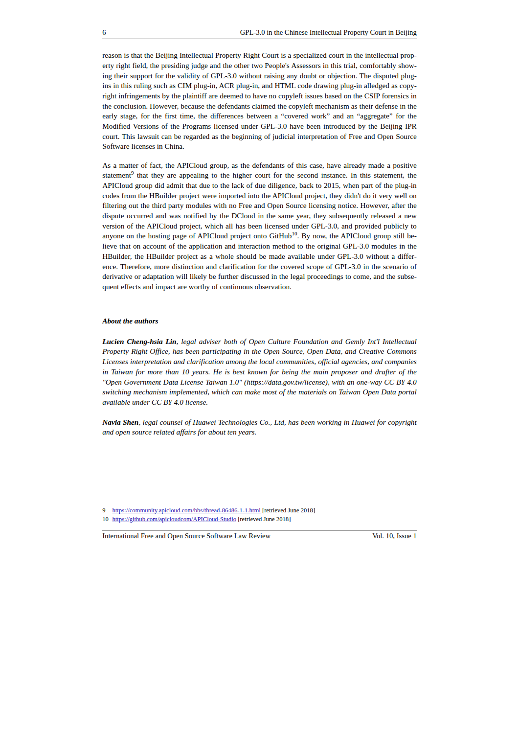6 GPL-3.0 in the Chinese Intellectual Property Court in Beijing
reason is that the Beijing Intellectual Property Right Court is a specialized court in the intellectual property right field, the presiding judge and the other two People's Assessors in this trial, comfortably showing their support for the validity of GPL-3.0 without raising any doubt or objection. The disputed plug-ins in this ruling such as CIM plug-in, ACR plug-in, and HTML code drawing plug-in alledged as copyright infringements by the plaintiff are deemed to have no copyleft issues based on the CSIP forensics in the conclusion. However, because the defendants claimed the copyleft mechanism as their defense in the early stage, for the first time, the differences between a “covered work” and an “aggregate” for the Modified Versions of the Programs licensed under GPL-3.0 have been introduced by the Beijing IPR court. This lawsuit can be regarded as the beginning of judicial interpretation of Free and Open Source Software licenses in China.
As a matter of fact, the APICloud group, as the defendants of this case, have already made a positive statement9 that they are appealing to the higher court for the second instance. In this statement, the APICloud group did admit that due to the lack of due diligence, back to 2015, when part of the plug-in codes from the HBuilder project were imported into the APICloud project, they didn't do it very well on filtering out the third party modules with no Free and Open Source licensing notice. However, after the dispute occurred and was notified by the DCloud in the same year, they subsequently released a new version of the APICloud project, which all has been licensed under GPL-3.0, and provided publicly to anyone on the hosting page of APICloud project onto GitHub10. By now, the APICloud group still believe that on account of the application and interaction method to the original GPL-3.0 modules in the HBuilder, the HBuilder project as a whole should be made available under GPL-3.0 without a difference. Therefore, more distinction and clarification for the covered scope of GPL-3.0 in the scenario of derivative or adaptation will likely be further discussed in the legal proceedings to come, and the subsequent effects and impact are worthy of continuous observation.
About the authors
Lucien Cheng-hsia Lin, legal adviser both of Open Culture Foundation and Gemly Int'l Intellectual Property Right Office, has been participating in the Open Source, Open Data, and Creative Commons Licenses interpretation and clarification among the local communities, official agencies, and companies in Taiwan for more than 10 years. He is best known for being the main proposer and drafter of the "Open Government Data License Taiwan 1.0" (https://data.gov.tw/license), with an one-way CC BY 4.0 switching mechanism implemented, which can make most of the materials on Taiwan Open Data portal available under CC BY 4.0 license.
Navia Shen, legal counsel of Huawei Technologies Co., Ltd, has been working in Huawei for copyright and open source related affairs for about ten years.
9 https://community.apicloud.com/bbs/thread-86486-1-1.html [retrieved June 2018]
10 https://github.com/apicloudcom/APICloud-Studio [retrieved June 2018]
International Free and Open Source Software Law Review Vol. 10, Issue 1